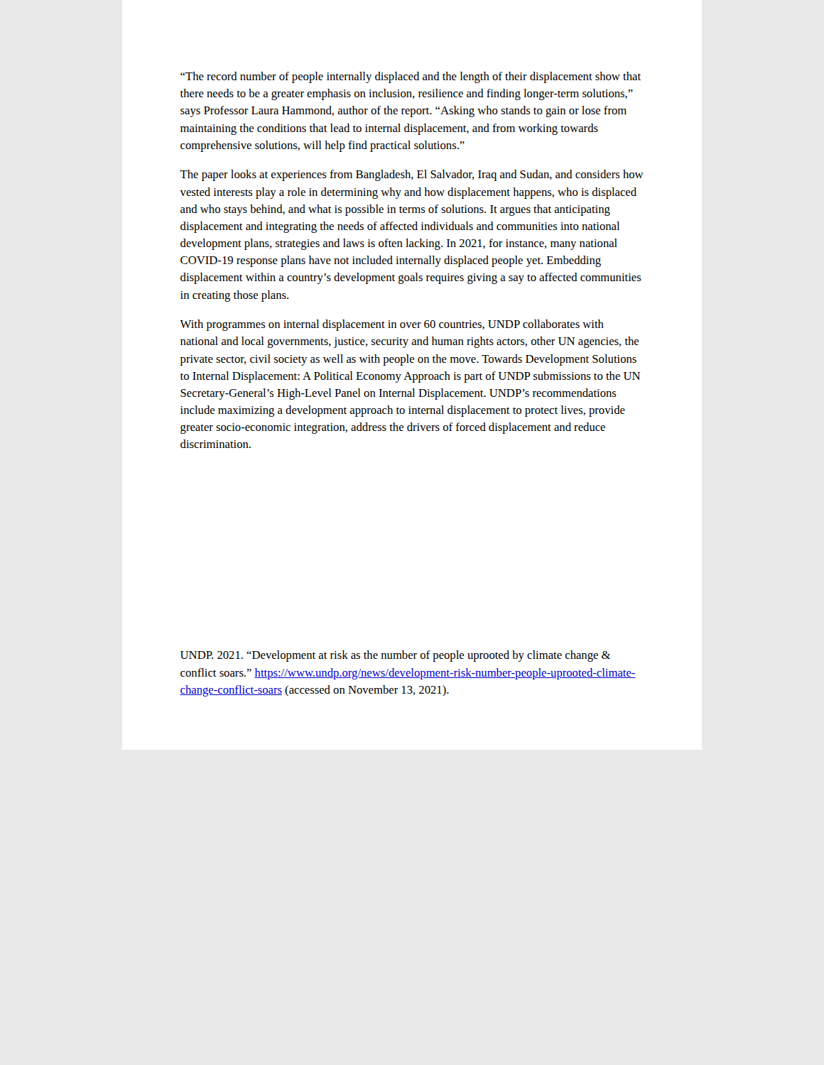“The record number of people internally displaced and the length of their displacement show that there needs to be a greater emphasis on inclusion, resilience and finding longer-term solutions,” says Professor Laura Hammond, author of the report. “Asking who stands to gain or lose from maintaining the conditions that lead to internal displacement, and from working towards comprehensive solutions, will help find practical solutions.”
The paper looks at experiences from Bangladesh, El Salvador, Iraq and Sudan, and considers how vested interests play a role in determining why and how displacement happens, who is displaced and who stays behind, and what is possible in terms of solutions. It argues that anticipating displacement and integrating the needs of affected individuals and communities into national development plans, strategies and laws is often lacking. In 2021, for instance, many national COVID-19 response plans have not included internally displaced people yet. Embedding displacement within a country’s development goals requires giving a say to affected communities in creating those plans.
With programmes on internal displacement in over 60 countries, UNDP collaborates with national and local governments, justice, security and human rights actors, other UN agencies, the private sector, civil society as well as with people on the move. Towards Development Solutions to Internal Displacement: A Political Economy Approach is part of UNDP submissions to the UN Secretary-General’s High-Level Panel on Internal Displacement. UNDP’s recommendations include maximizing a development approach to internal displacement to protect lives, provide greater socio-economic integration, address the drivers of forced displacement and reduce discrimination.
UNDP. 2021. “Development at risk as the number of people uprooted by climate change & conflict soars.” https://www.undp.org/news/development-risk-number-people-uprooted-climate-change-conflict-soars (accessed on November 13, 2021).